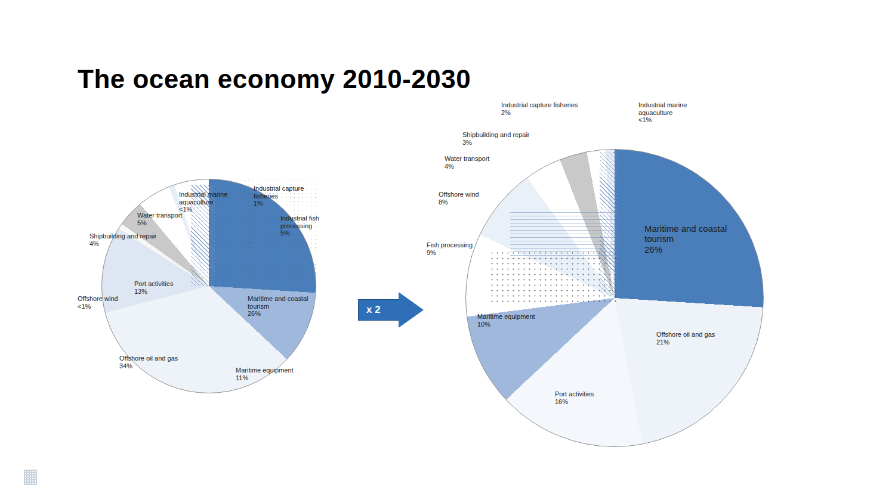The ocean economy 2010-2030
Industrial capture
fisheries
1%
Industrial fish
processing
5%
Industrial marine
aquaculture
<1%
Water transport
5%
Shipbuilding and repair
4%
Offshore wind
<1%
Port activities
13%
Offshore oil and gas
34%
Maritime equipment
11%
Maritime and coastal
tourism
26%
USD 1,5 Trillion (
x 2
Industrial capture fisheries
2%
Industrial marine
aquaculture
<1%
Shipbuilding and repair
3%
Water transport
4%
Offshore wind
8%
Fish processing
9%
Maritime equipment
10%
Port activities
16%
Offshore oil and gas
21%
Maritime and coastal
tourism
26%